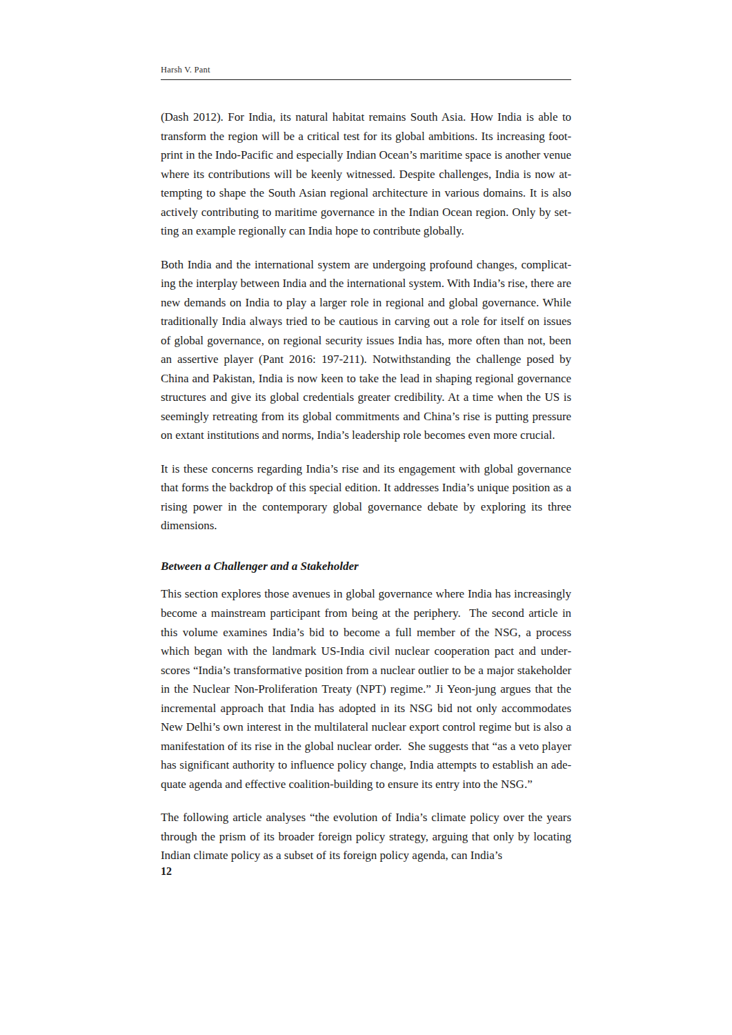Harsh V. Pant
(Dash 2012). For India, its natural habitat remains South Asia. How India is able to transform the region will be a critical test for its global ambitions. Its increasing footprint in the Indo-Pacific and especially Indian Ocean’s maritime space is another venue where its contributions will be keenly witnessed. Despite challenges, India is now attempting to shape the South Asian regional architecture in various domains. It is also actively contributing to maritime governance in the Indian Ocean region. Only by setting an example regionally can India hope to contribute globally.
Both India and the international system are undergoing profound changes, complicating the interplay between India and the international system. With India’s rise, there are new demands on India to play a larger role in regional and global governance. While traditionally India always tried to be cautious in carving out a role for itself on issues of global governance, on regional security issues India has, more often than not, been an assertive player (Pant 2016: 197-211). Notwithstanding the challenge posed by China and Pakistan, India is now keen to take the lead in shaping regional governance structures and give its global credentials greater credibility. At a time when the US is seemingly retreating from its global commitments and China’s rise is putting pressure on extant institutions and norms, India’s leadership role becomes even more crucial.
It is these concerns regarding India’s rise and its engagement with global governance that forms the backdrop of this special edition. It addresses India’s unique position as a rising power in the contemporary global governance debate by exploring its three dimensions.
Between a Challenger and a Stakeholder
This section explores those avenues in global governance where India has increasingly become a mainstream participant from being at the periphery. The second article in this volume examines India’s bid to become a full member of the NSG, a process which began with the landmark US-India civil nuclear cooperation pact and underscores “India’s transformative position from a nuclear outlier to be a major stakeholder in the Nuclear Non-Proliferation Treaty (NPT) regime.” Ji Yeon-jung argues that the incremental approach that India has adopted in its NSG bid not only accommodates New Delhi’s own interest in the multilateral nuclear export control regime but is also a manifestation of its rise in the global nuclear order. She suggests that “as a veto player has significant authority to influence policy change, India attempts to establish an adequate agenda and effective coalition-building to ensure its entry into the NSG.”
The following article analyses “the evolution of India’s climate policy over the years through the prism of its broader foreign policy strategy, arguing that only by locating Indian climate policy as a subset of its foreign policy agenda, can India’s
12